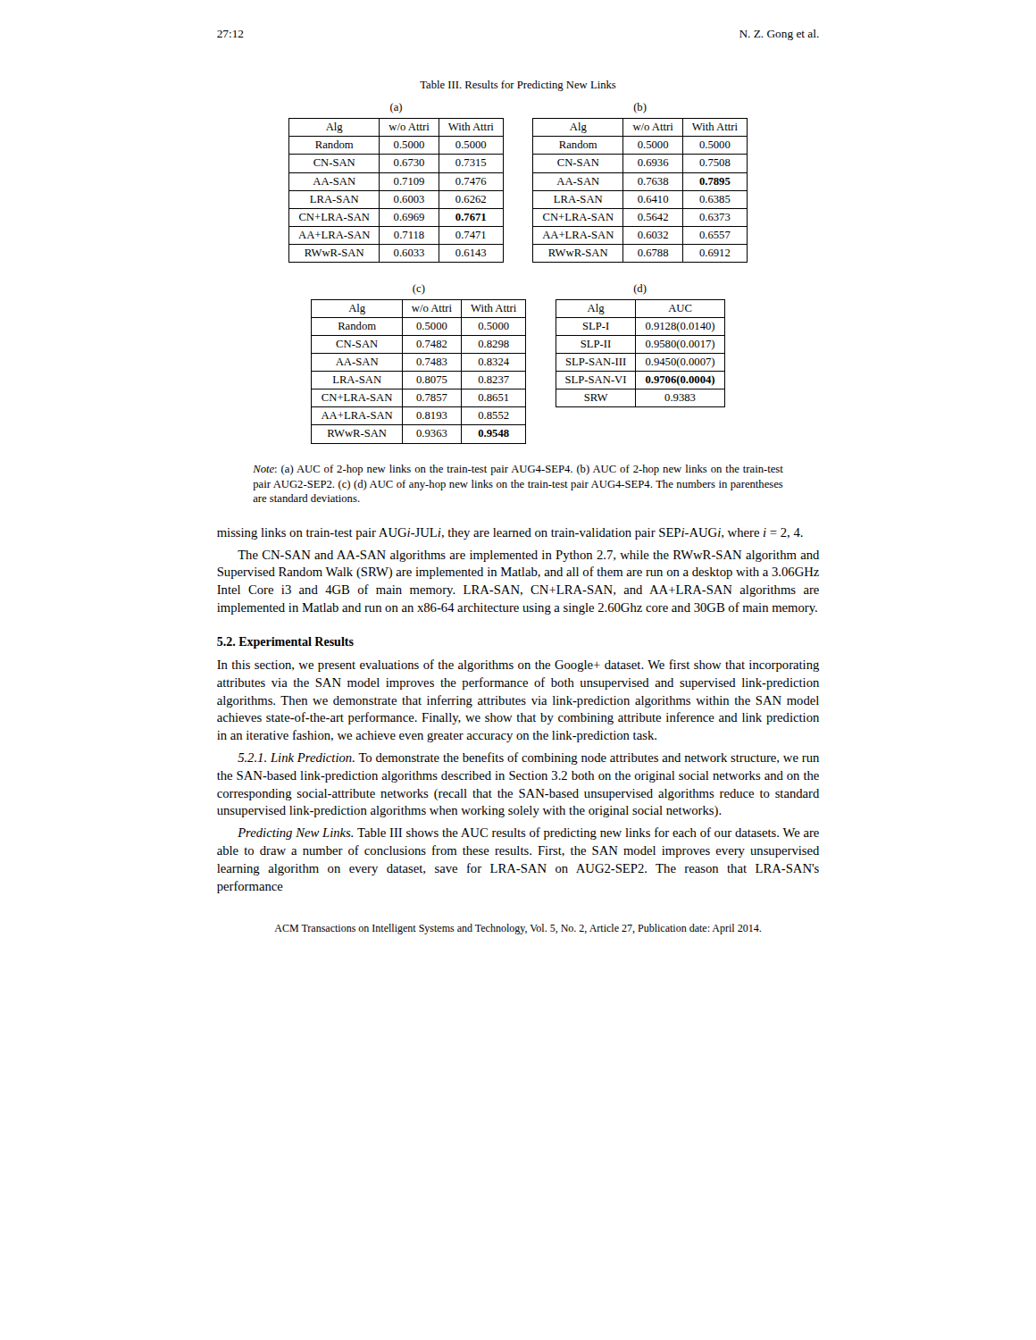27:12 N. Z. Gong et al.
Table III. Results for Predicting New Links
(a)
| Alg | w/o Attri | With Attri |
| --- | --- | --- |
| Random | 0.5000 | 0.5000 |
| CN-SAN | 0.6730 | 0.7315 |
| AA-SAN | 0.7109 | 0.7476 |
| LRA-SAN | 0.6003 | 0.6262 |
| CN+LRA-SAN | 0.6969 | 0.7671 |
| AA+LRA-SAN | 0.7118 | 0.7471 |
| RWwR-SAN | 0.6033 | 0.6143 |
(b)
| Alg | w/o Attri | With Attri |
| --- | --- | --- |
| Random | 0.5000 | 0.5000 |
| CN-SAN | 0.6936 | 0.7508 |
| AA-SAN | 0.7638 | 0.7895 |
| LRA-SAN | 0.6410 | 0.6385 |
| CN+LRA-SAN | 0.5642 | 0.6373 |
| AA+LRA-SAN | 0.6032 | 0.6557 |
| RWwR-SAN | 0.6788 | 0.6912 |
(c)
| Alg | w/o Attri | With Attri |
| --- | --- | --- |
| Random | 0.5000 | 0.5000 |
| CN-SAN | 0.7482 | 0.8298 |
| AA-SAN | 0.7483 | 0.8324 |
| LRA-SAN | 0.8075 | 0.8237 |
| CN+LRA-SAN | 0.7857 | 0.8651 |
| AA+LRA-SAN | 0.8193 | 0.8552 |
| RWwR-SAN | 0.9363 | 0.9548 |
(d)
| Alg | AUC |
| --- | --- |
| SLP-I | 0.9128(0.0140) |
| SLP-II | 0.9580(0.0017) |
| SLP-SAN-III | 0.9450(0.0007) |
| SLP-SAN-VI | 0.9706(0.0004) |
| SRW | 0.9383 |
Note: (a) AUC of 2-hop new links on the train-test pair AUG4-SEP4. (b) AUC of 2-hop new links on the train-test pair AUG2-SEP2. (c) (d) AUC of any-hop new links on the train-test pair AUG4-SEP4. The numbers in parentheses are standard deviations.
missing links on train-test pair AUGi-JULi, they are learned on train-validation pair SEPi-AUGi, where i = 2, 4.
The CN-SAN and AA-SAN algorithms are implemented in Python 2.7, while the RWwR-SAN algorithm and Supervised Random Walk (SRW) are implemented in Matlab, and all of them are run on a desktop with a 3.06GHz Intel Core i3 and 4GB of main memory. LRA-SAN, CN+LRA-SAN, and AA+LRA-SAN algorithms are implemented in Matlab and run on an x86-64 architecture using a single 2.60Ghz core and 30GB of main memory.
5.2. Experimental Results
In this section, we present evaluations of the algorithms on the Google+ dataset. We first show that incorporating attributes via the SAN model improves the performance of both unsupervised and supervised link-prediction algorithms. Then we demonstrate that inferring attributes via link-prediction algorithms within the SAN model achieves state-of-the-art performance. Finally, we show that by combining attribute inference and link prediction in an iterative fashion, we achieve even greater accuracy on the link-prediction task.
5.2.1. Link Prediction. To demonstrate the benefits of combining node attributes and network structure, we run the SAN-based link-prediction algorithms described in Section 3.2 both on the original social networks and on the corresponding social-attribute networks (recall that the SAN-based unsupervised algorithms reduce to standard unsupervised link-prediction algorithms when working solely with the original social networks).
Predicting New Links. Table III shows the AUC results of predicting new links for each of our datasets. We are able to draw a number of conclusions from these results. First, the SAN model improves every unsupervised learning algorithm on every dataset, save for LRA-SAN on AUG2-SEP2. The reason that LRA-SAN's performance
ACM Transactions on Intelligent Systems and Technology, Vol. 5, No. 2, Article 27, Publication date: April 2014.